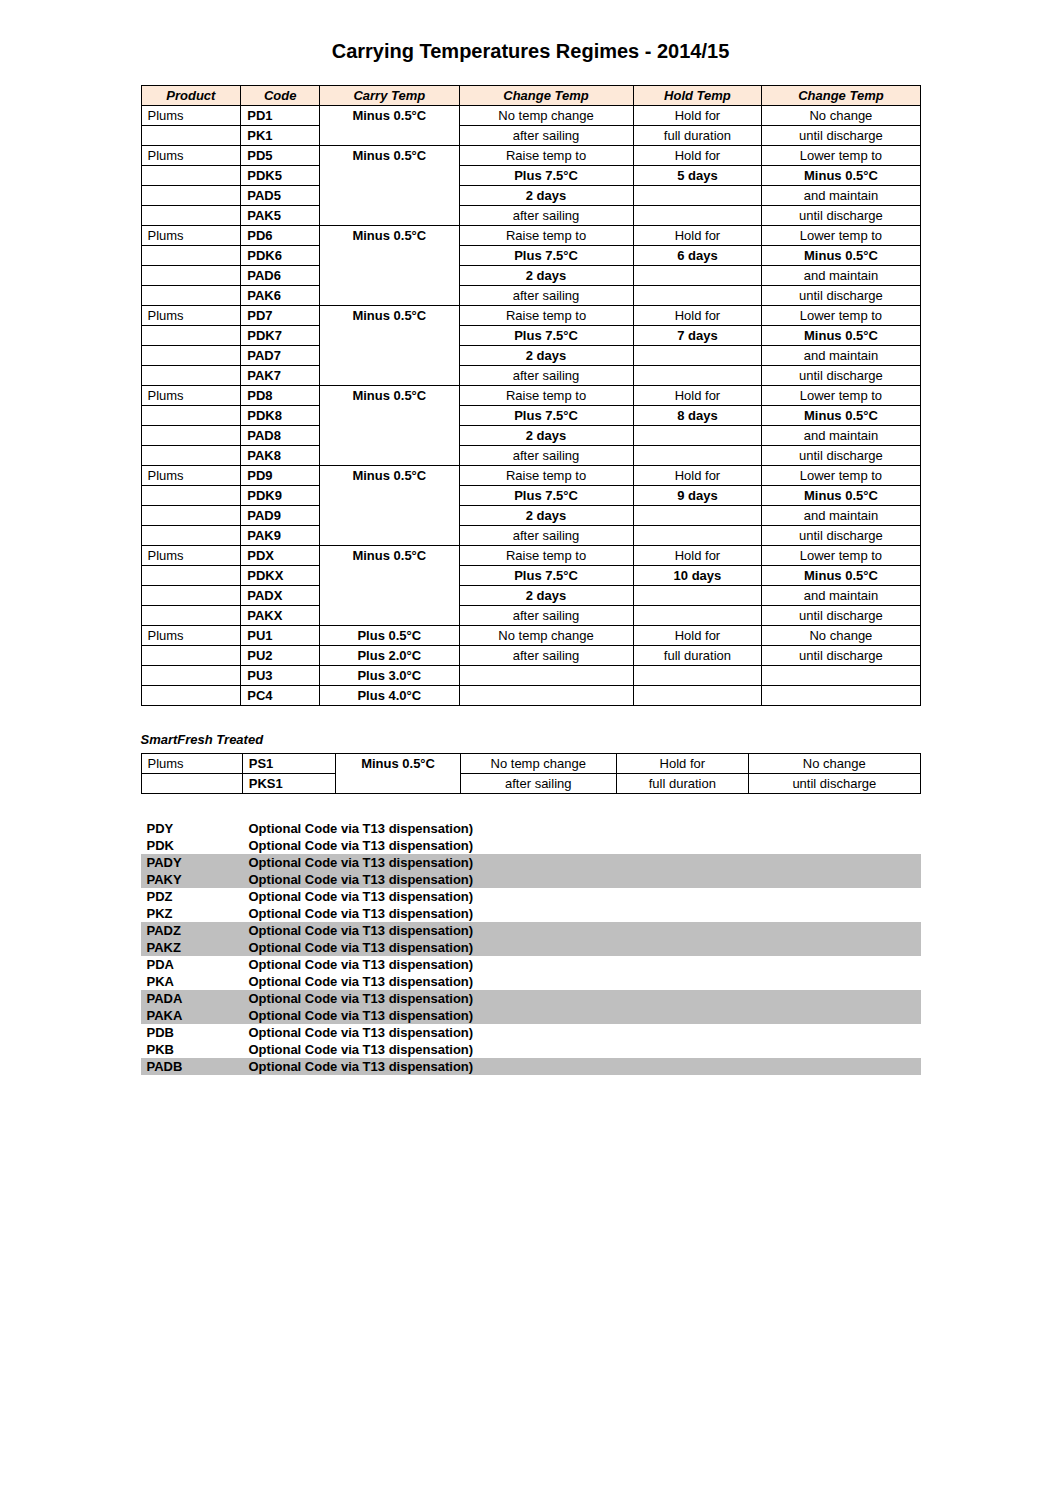Carrying Temperatures Regimes - 2014/15
| Product | Code | Carry Temp | Change Temp | Hold Temp | Change Temp |
| --- | --- | --- | --- | --- | --- |
| Plums | PD1 | Minus 0.5°C | No temp change | Hold for | No change |
| | PK1 | after sailing | full duration | until discharge |
| Plums | PD5 | Minus 0.5°C | Raise temp to | Hold for | Lower temp to |
| | PDK5 | Plus 7.5°C | 5 days | Minus 0.5°C |
| | PAD5 | 2 days | | and maintain |
| | PAK5 | after sailing | | until discharge |
| Plums | PD6 | Minus 0.5°C | Raise temp to | Hold for | Lower temp to |
| | PDK6 | Plus 7.5°C | 6 days | Minus 0.5°C |
| | PAD6 | 2 days | | and maintain |
| | PAK6 | after sailing | | until discharge |
| Plums | PD7 | Minus 0.5°C | Raise temp to | Hold for | Lower temp to |
| | PDK7 | Plus 7.5°C | 7 days | Minus 0.5°C |
| | PAD7 | 2 days | | and maintain |
| | PAK7 | after sailing | | until discharge |
| Plums | PD8 | Minus 0.5°C | Raise temp to | Hold for | Lower temp to |
| | PDK8 | Plus 7.5°C | 8 days | Minus 0.5°C |
| | PAD8 | 2 days | | and maintain |
| | PAK8 | after sailing | | until discharge |
| Plums | PD9 | Minus 0.5°C | Raise temp to | Hold for | Lower temp to |
| | PDK9 | Plus 7.5°C | 9 days | Minus 0.5°C |
| | PAD9 | 2 days | | and maintain |
| | PAK9 | after sailing | | until discharge |
| Plums | PDX | Minus 0.5°C | Raise temp to | Hold for | Lower temp to |
| | PDKX | Plus 7.5°C | 10 days | Minus 0.5°C |
| | PADX | 2 days | | and maintain |
| | PAKX | after sailing | | until discharge |
| Plums | PU1 | Plus 0.5°C | No temp change | Hold for | No change |
| | PU2 | Plus 2.0°C | after sailing | full duration | until discharge |
| | PU3 | Plus 3.0°C | | | |
| | PC4 | Plus 4.0°C | | | |
SmartFresh Treated
| Plums | PS1 | Minus 0.5°C | No temp change | Hold for | No change |
| | PKS1 | after sailing | full duration | until discharge |
| PDY | Optional Code via T13 dispensation) |
| PDK | Optional Code via T13 dispensation) |
| PADY | Optional Code via T13 dispensation) |
| PAKY | Optional Code via T13 dispensation) |
| PDZ | Optional Code via T13 dispensation) |
| PKZ | Optional Code via T13 dispensation) |
| PADZ | Optional Code via T13 dispensation) |
| PAKZ | Optional Code via T13 dispensation) |
| PDA | Optional Code via T13 dispensation) |
| PKA | Optional Code via T13 dispensation) |
| PADA | Optional Code via T13 dispensation) |
| PAKA | Optional Code via T13 dispensation) |
| PDB | Optional Code via T13 dispensation) |
| PKB | Optional Code via T13 dispensation) |
| PADB | Optional Code via T13 dispensation) |